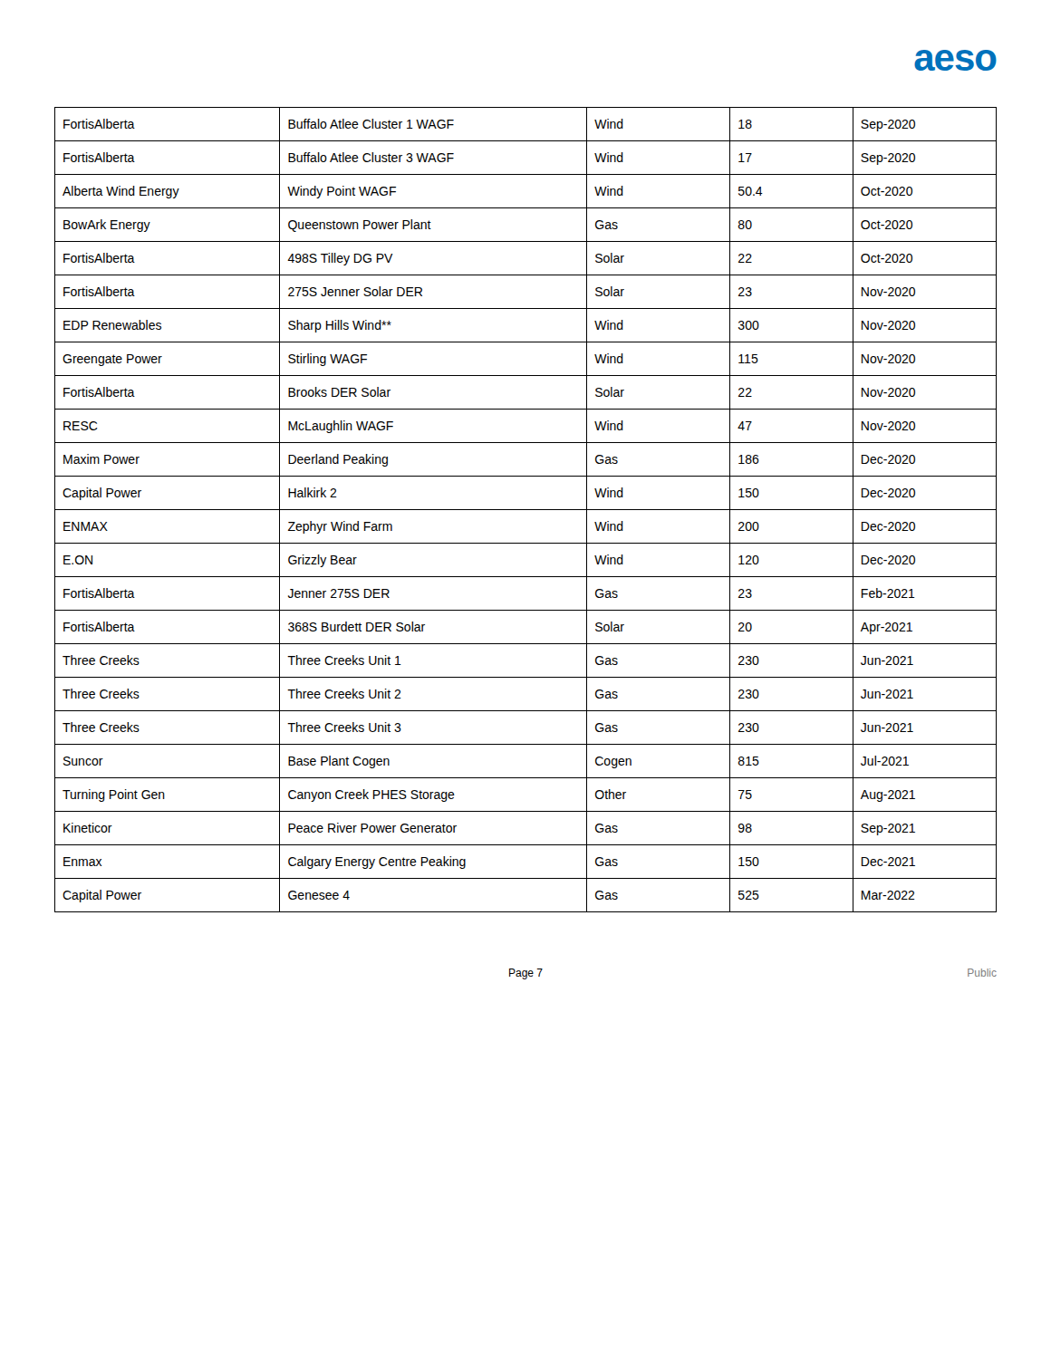aeso
| FortisAlberta | Buffalo Atlee Cluster 1 WAGF | Wind | 18 | Sep-2020 |
| FortisAlberta | Buffalo Atlee Cluster 3 WAGF | Wind | 17 | Sep-2020 |
| Alberta Wind Energy | Windy Point WAGF | Wind | 50.4 | Oct-2020 |
| BowArk Energy | Queenstown Power Plant | Gas | 80 | Oct-2020 |
| FortisAlberta | 498S Tilley DG PV | Solar | 22 | Oct-2020 |
| FortisAlberta | 275S Jenner Solar DER | Solar | 23 | Nov-2020 |
| EDP Renewables | Sharp Hills Wind** | Wind | 300 | Nov-2020 |
| Greengate Power | Stirling WAGF | Wind | 115 | Nov-2020 |
| FortisAlberta | Brooks DER Solar | Solar | 22 | Nov-2020 |
| RESC | McLaughlin WAGF | Wind | 47 | Nov-2020 |
| Maxim Power | Deerland Peaking | Gas | 186 | Dec-2020 |
| Capital Power | Halkirk 2 | Wind | 150 | Dec-2020 |
| ENMAX | Zephyr Wind Farm | Wind | 200 | Dec-2020 |
| E.ON | Grizzly Bear | Wind | 120 | Dec-2020 |
| FortisAlberta | Jenner 275S DER | Gas | 23 | Feb-2021 |
| FortisAlberta | 368S Burdett DER Solar | Solar | 20 | Apr-2021 |
| Three Creeks | Three Creeks Unit 1 | Gas | 230 | Jun-2021 |
| Three Creeks | Three Creeks Unit 2 | Gas | 230 | Jun-2021 |
| Three Creeks | Three Creeks Unit 3 | Gas | 230 | Jun-2021 |
| Suncor | Base Plant Cogen | Cogen | 815 | Jul-2021 |
| Turning Point Gen | Canyon Creek PHES Storage | Other | 75 | Aug-2021 |
| Kineticor | Peace River Power Generator | Gas | 98 | Sep-2021 |
| Enmax | Calgary Energy Centre Peaking | Gas | 150 | Dec-2021 |
| Capital Power | Genesee 4 | Gas | 525 | Mar-2022 |
Page 7
Public